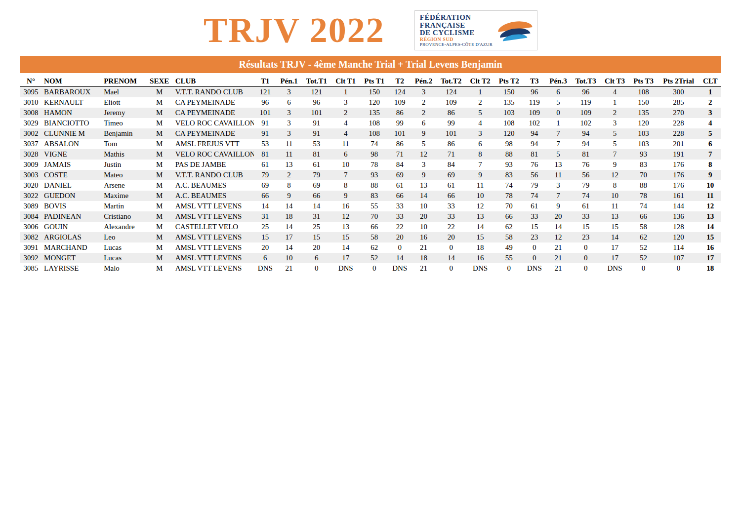TRJV 2022
FÉDÉRATION
FRANÇAISE
DE CYCLISME
RÉGION SUD
PROVENCE-ALPES-CÔTE D'AZUR
Résultats TRJV - 4ème Manche Trial + Trial Levens Benjamin
| N° | NOM | PRENOM | SEXE | CLUB | T1 | Pén.1 | Tot.T1 | Clt T1 | Pts T1 | T2 | Pén.2 | Tot.T2 | Clt T2 | Pts T2 | T3 | Pén.3 | Tot.T3 | Clt T3 | Pts T3 | Pts 2Trial | CLT |
| --- | --- | --- | --- | --- | --- | --- | --- | --- | --- | --- | --- | --- | --- | --- | --- | --- | --- | --- | --- | --- | --- |
| 3095 | BARBAROUX | Mael | M | V.T.T. RANDO CLUB | 121 | 3 | 121 | 1 | 150 | 124 | 3 | 124 | 1 | 150 | 96 | 6 | 96 | 4 | 108 | 300 | 1 |
| 3010 | KERNAULT | Eliott | M | CA PEYMEINADE | 96 | 6 | 96 | 3 | 120 | 109 | 2 | 109 | 2 | 135 | 119 | 5 | 119 | 1 | 150 | 285 | 2 |
| 3008 | HAMON | Jeremy | M | CA PEYMEINADE | 101 | 3 | 101 | 2 | 135 | 86 | 2 | 86 | 5 | 103 | 109 | 0 | 109 | 2 | 135 | 270 | 3 |
| 3029 | BIANCIOTTO | Timeo | M | VELO ROC CAVAILLON | 91 | 3 | 91 | 4 | 108 | 99 | 6 | 99 | 4 | 108 | 102 | 1 | 102 | 3 | 120 | 228 | 4 |
| 3002 | CLUNNIE M | Benjamin | M | CA PEYMEINADE | 91 | 3 | 91 | 4 | 108 | 101 | 9 | 101 | 3 | 120 | 94 | 7 | 94 | 5 | 103 | 228 | 5 |
| 3037 | ABSALON | Tom | M | AMSL FREJUS VTT | 53 | 11 | 53 | 11 | 74 | 86 | 5 | 86 | 6 | 98 | 94 | 7 | 94 | 5 | 103 | 201 | 6 |
| 3028 | VIGNE | Mathis | M | VELO ROC CAVAILLON | 81 | 11 | 81 | 6 | 98 | 71 | 12 | 71 | 8 | 88 | 81 | 5 | 81 | 7 | 93 | 191 | 7 |
| 3009 | JAMAIS | Justin | M | PAS DE JAMBE | 61 | 13 | 61 | 10 | 78 | 84 | 3 | 84 | 7 | 93 | 76 | 13 | 76 | 9 | 83 | 176 | 8 |
| 3003 | COSTE | Mateo | M | V.T.T. RANDO CLUB | 79 | 2 | 79 | 7 | 93 | 69 | 9 | 69 | 9 | 83 | 56 | 11 | 56 | 12 | 70 | 176 | 9 |
| 3020 | DANIEL | Arsene | M | A.C. BEAUMES | 69 | 8 | 69 | 8 | 88 | 61 | 13 | 61 | 11 | 74 | 79 | 3 | 79 | 8 | 88 | 176 | 10 |
| 3022 | GUEDON | Maxime | M | A.C. BEAUMES | 66 | 9 | 66 | 9 | 83 | 66 | 14 | 66 | 10 | 78 | 74 | 7 | 74 | 10 | 78 | 161 | 11 |
| 3089 | BOVIS | Martin | M | AMSL VTT LEVENS | 14 | 14 | 14 | 16 | 55 | 33 | 10 | 33 | 12 | 70 | 61 | 9 | 61 | 11 | 74 | 144 | 12 |
| 3084 | PADINEAN | Cristiano | M | AMSL VTT LEVENS | 31 | 18 | 31 | 12 | 70 | 33 | 20 | 33 | 13 | 66 | 33 | 20 | 33 | 13 | 66 | 136 | 13 |
| 3006 | GOUIN | Alexandre | M | CASTELLET VELO | 25 | 14 | 25 | 13 | 66 | 22 | 10 | 22 | 14 | 62 | 15 | 14 | 15 | 15 | 58 | 128 | 14 |
| 3082 | ARGIOLAS | Leo | M | AMSL VTT LEVENS | 15 | 17 | 15 | 15 | 58 | 20 | 16 | 20 | 15 | 58 | 23 | 12 | 23 | 14 | 62 | 120 | 15 |
| 3091 | MARCHAND | Lucas | M | AMSL VTT LEVENS | 20 | 14 | 20 | 14 | 62 | 0 | 21 | 0 | 18 | 49 | 0 | 21 | 0 | 17 | 52 | 114 | 16 |
| 3092 | MONGET | Lucas | M | AMSL VTT LEVENS | 6 | 10 | 6 | 17 | 52 | 14 | 18 | 14 | 16 | 55 | 0 | 21 | 0 | 17 | 52 | 107 | 17 |
| 3085 | LAYRISSE | Malo | M | AMSL VTT LEVENS | DNS | 21 | 0 | DNS | 0 | DNS | 21 | 0 | DNS | 0 | DNS | 21 | 0 | DNS | 0 | 0 | 18 |